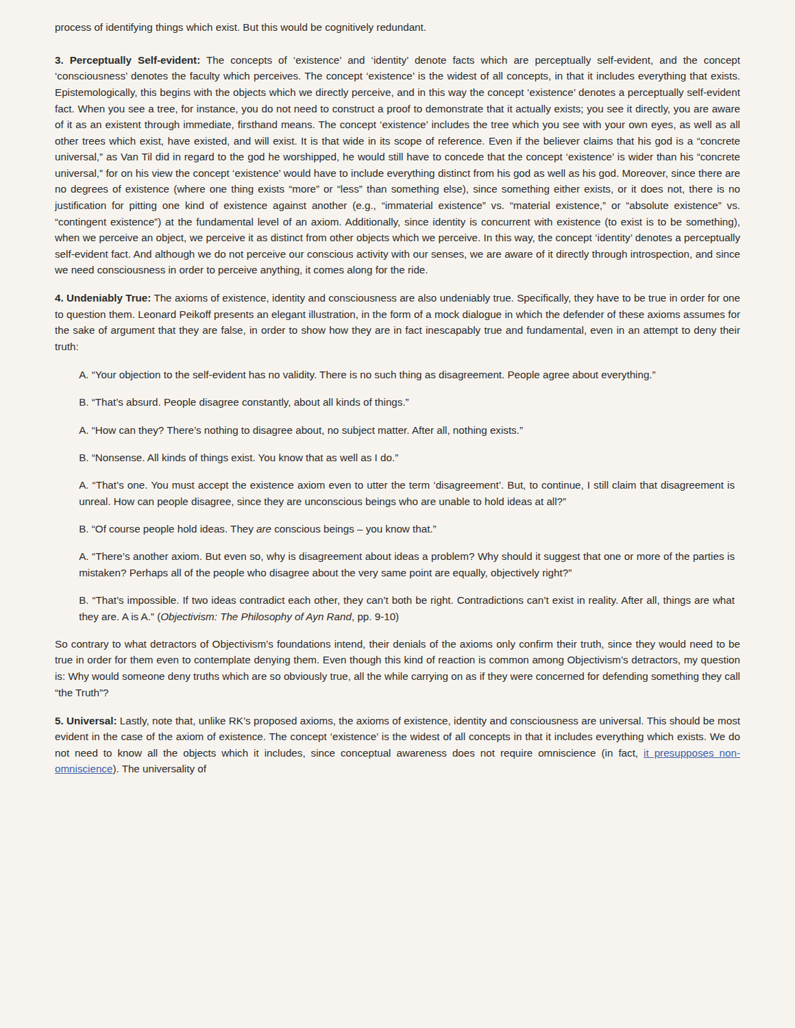process of identifying things which exist. But this would be cognitively redundant.
3. Perceptually Self-evident: The concepts of ‘existence’ and ‘identity’ denote facts which are perceptually self-evident, and the concept ‘consciousness’ denotes the faculty which perceives. The concept ‘existence’ is the widest of all concepts, in that it includes everything that exists. Epistemologically, this begins with the objects which we directly perceive, and in this way the concept ‘existence’ denotes a perceptually self-evident fact. When you see a tree, for instance, you do not need to construct a proof to demonstrate that it actually exists; you see it directly, you are aware of it as an existent through immediate, firsthand means. The concept ‘existence’ includes the tree which you see with your own eyes, as well as all other trees which exist, have existed, and will exist. It is that wide in its scope of reference. Even if the believer claims that his god is a “concrete universal,” as Van Til did in regard to the god he worshipped, he would still have to concede that the concept ‘existence’ is wider than his “concrete universal,” for on his view the concept ‘existence’ would have to include everything distinct from his god as well as his god. Moreover, since there are no degrees of existence (where one thing exists “more” or “less” than something else), since something either exists, or it does not, there is no justification for pitting one kind of existence against another (e.g., “immaterial existence” vs. “material existence,” or “absolute existence” vs. “contingent existence”) at the fundamental level of an axiom. Additionally, since identity is concurrent with existence (to exist is to be something), when we perceive an object, we perceive it as distinct from other objects which we perceive. In this way, the concept ‘identity’ denotes a perceptually self-evident fact. And although we do not perceive our conscious activity with our senses, we are aware of it directly through introspection, and since we need consciousness in order to perceive anything, it comes along for the ride.
4. Undeniably True: The axioms of existence, identity and consciousness are also undeniably true. Specifically, they have to be true in order for one to question them. Leonard Peikoff presents an elegant illustration, in the form of a mock dialogue in which the defender of these axioms assumes for the sake of argument that they are false, in order to show how they are in fact inescapably true and fundamental, even in an attempt to deny their truth:
A. “Your objection to the self-evident has no validity. There is no such thing as disagreement. People agree about everything.”
B. “That’s absurd. People disagree constantly, about all kinds of things.”
A. “How can they? There’s nothing to disagree about, no subject matter. After all, nothing exists.”
B. “Nonsense. All kinds of things exist. You know that as well as I do.”
A. “That’s one. You must accept the existence axiom even to utter the term ‘disagreement’. But, to continue, I still claim that disagreement is unreal. How can people disagree, since they are unconscious beings who are unable to hold ideas at all?”
B. “Of course people hold ideas. They are conscious beings – you know that.”
A. “There’s another axiom. But even so, why is disagreement about ideas a problem? Why should it suggest that one or more of the parties is mistaken? Perhaps all of the people who disagree about the very same point are equally, objectively right?”
B. “That’s impossible. If two ideas contradict each other, they can’t both be right. Contradictions can’t exist in reality. After all, things are what they are. A is A.” (Objectivism: The Philosophy of Ayn Rand, pp. 9-10)
So contrary to what detractors of Objectivism’s foundations intend, their denials of the axioms only confirm their truth, since they would need to be true in order for them even to contemplate denying them. Even though this kind of reaction is common among Objectivism’s detractors, my question is: Why would someone deny truths which are so obviously true, all the while carrying on as if they were concerned for defending something they call “the Truth”?
5. Universal: Lastly, note that, unlike RK’s proposed axioms, the axioms of existence, identity and consciousness are universal. This should be most evident in the case of the axiom of existence. The concept ‘existence’ is the widest of all concepts in that it includes everything which exists. We do not need to know all the objects which it includes, since conceptual awareness does not require omniscience (in fact, it presupposes non-omniscience). The universality of